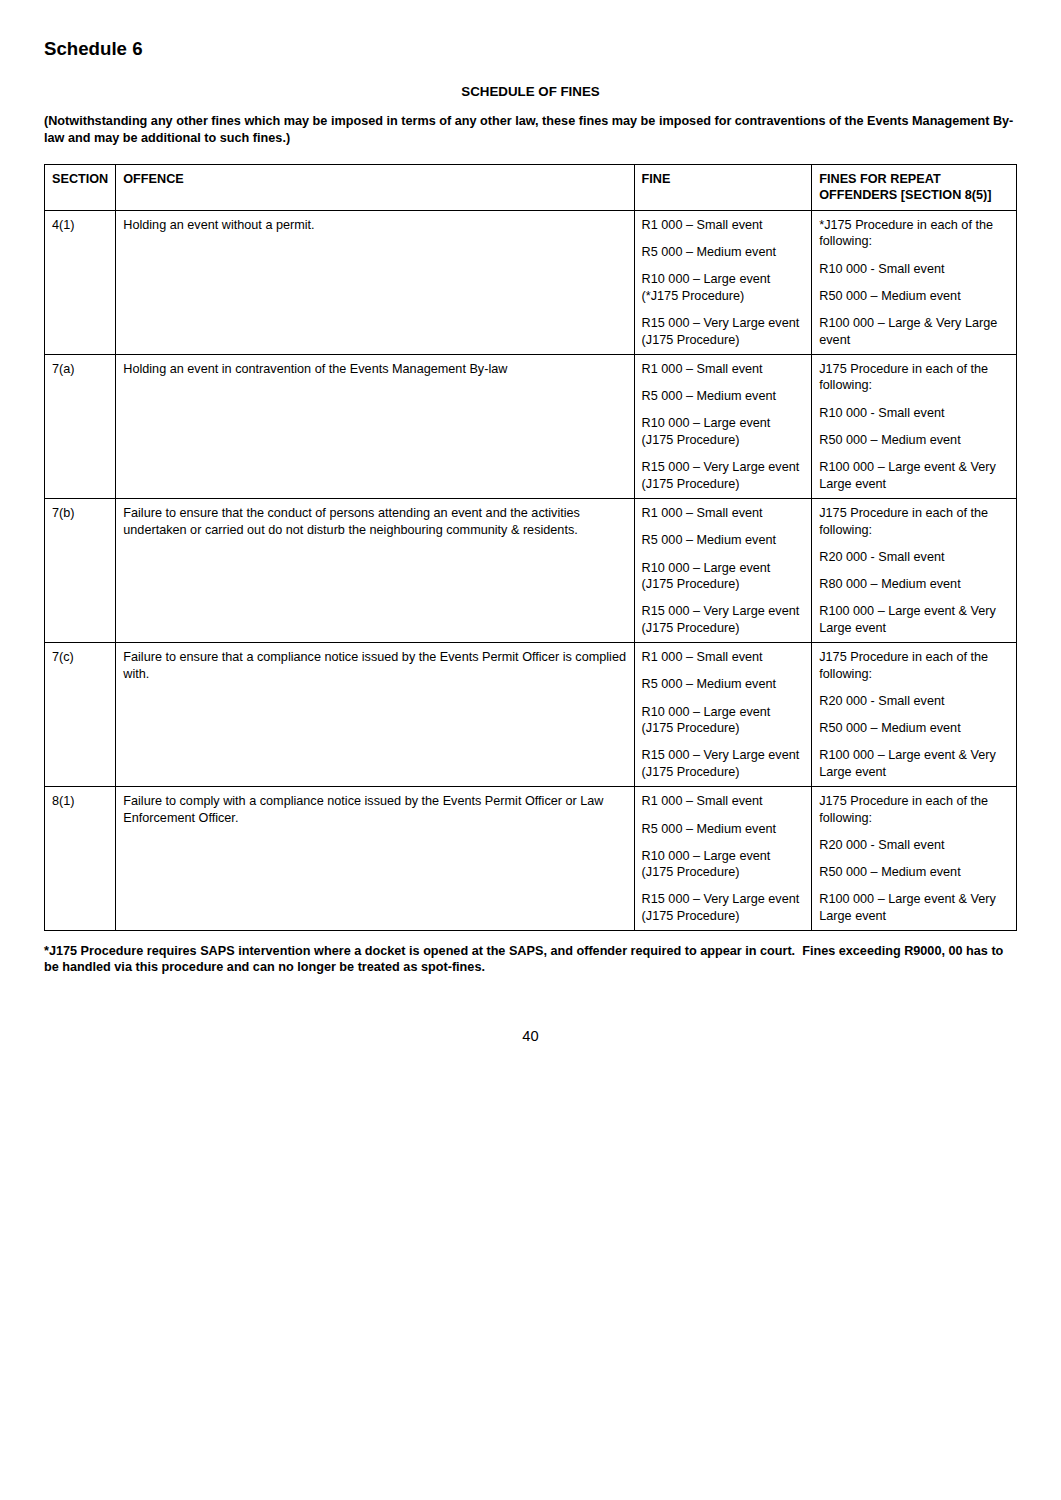Schedule 6
SCHEDULE OF FINES
(Notwithstanding any other fines which may be imposed in terms of any other law, these fines may be imposed for contraventions of the Events Management By-law and may be additional to such fines.)
| SECTION | OFFENCE | FINE | FINES FOR REPEAT OFFENDERS [SECTION 8(5)] |
| --- | --- | --- | --- |
| 4(1) | Holding an event without a permit. | R1 000 – Small event R5 000 – Medium event R10 000 – Large event (*J175 Procedure) R15 000 – Very Large event (J175 Procedure) | *J175 Procedure in each of the following: R10 000 - Small event R50 000 – Medium event R100 000 – Large & Very Large event |
| 7(a) | Holding an event in contravention of the Events Management By-law | R1 000 – Small event R5 000 – Medium event R10 000 – Large event (J175 Procedure) R15 000 – Very Large event (J175 Procedure) | J175 Procedure in each of the following: R10 000 - Small event R50 000 – Medium event R100 000 – Large event & Very Large event |
| 7(b) | Failure to ensure that the conduct of persons attending an event and the activities undertaken or carried out do not disturb the neighbouring community & residents. | R1 000 – Small event R5 000 – Medium event R10 000 – Large event (J175 Procedure) R15 000 – Very Large event (J175 Procedure) | J175 Procedure in each of the following: R20 000 - Small event R80 000 – Medium event R100 000 – Large event & Very Large event |
| 7(c) | Failure to ensure that a compliance notice issued by the Events Permit Officer is complied with. | R1 000 – Small event R5 000 – Medium event R10 000 – Large event (J175 Procedure) R15 000 – Very Large event (J175 Procedure) | J175 Procedure in each of the following: R20 000 - Small event R50 000 – Medium event R100 000 – Large event & Very Large event |
| 8(1) | Failure to comply with a compliance notice issued by the Events Permit Officer or Law Enforcement Officer. | R1 000 – Small event R5 000 – Medium event R10 000 – Large event (J175 Procedure) R15 000 – Very Large event (J175 Procedure) | J175 Procedure in each of the following: R20 000 - Small event R50 000 – Medium event R100 000 – Large event & Very Large event |
*J175 Procedure requires SAPS intervention where a docket is opened at the SAPS, and offender required to appear in court. Fines exceeding R9000, 00 has to be handled via this procedure and can no longer be treated as spot-fines.
40